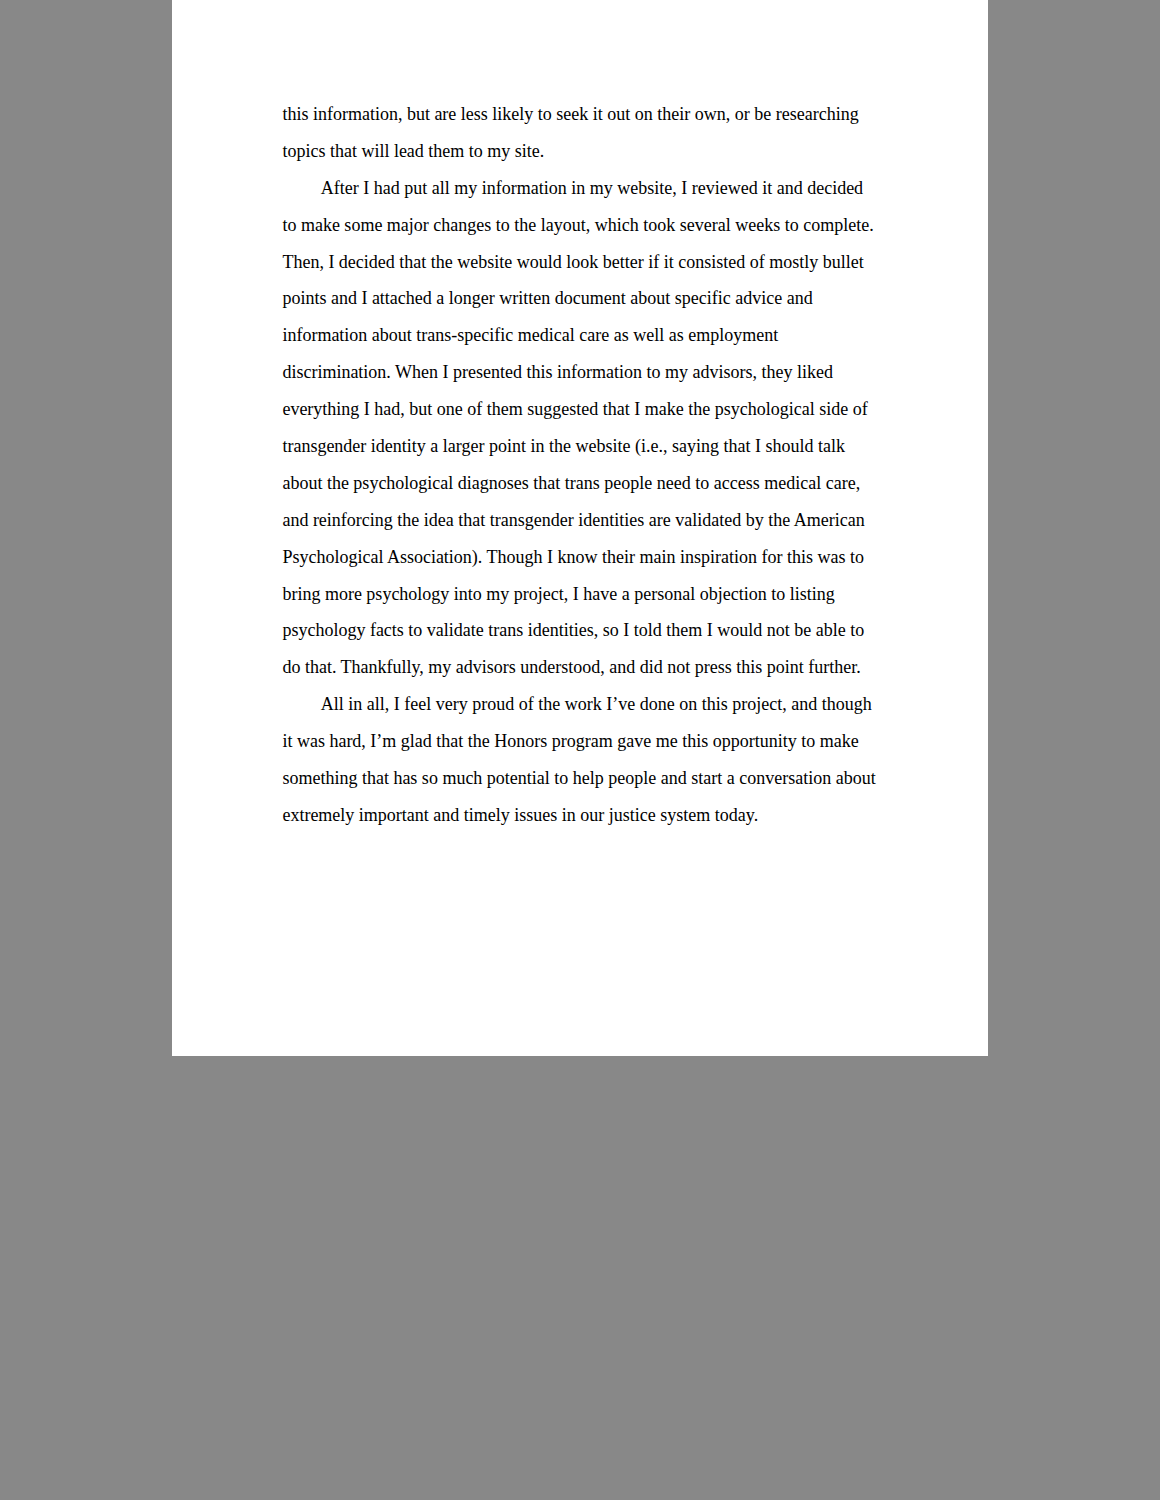this information, but are less likely to seek it out on their own, or be researching topics that will lead them to my site.
After I had put all my information in my website, I reviewed it and decided to make some major changes to the layout, which took several weeks to complete. Then, I decided that the website would look better if it consisted of mostly bullet points and I attached a longer written document about specific advice and information about trans-specific medical care as well as employment discrimination. When I presented this information to my advisors, they liked everything I had, but one of them suggested that I make the psychological side of transgender identity a larger point in the website (i.e., saying that I should talk about the psychological diagnoses that trans people need to access medical care, and reinforcing the idea that transgender identities are validated by the American Psychological Association). Though I know their main inspiration for this was to bring more psychology into my project, I have a personal objection to listing psychology facts to validate trans identities, so I told them I would not be able to do that. Thankfully, my advisors understood, and did not press this point further.
All in all, I feel very proud of the work I’ve done on this project, and though it was hard, I’m glad that the Honors program gave me this opportunity to make something that has so much potential to help people and start a conversation about extremely important and timely issues in our justice system today.